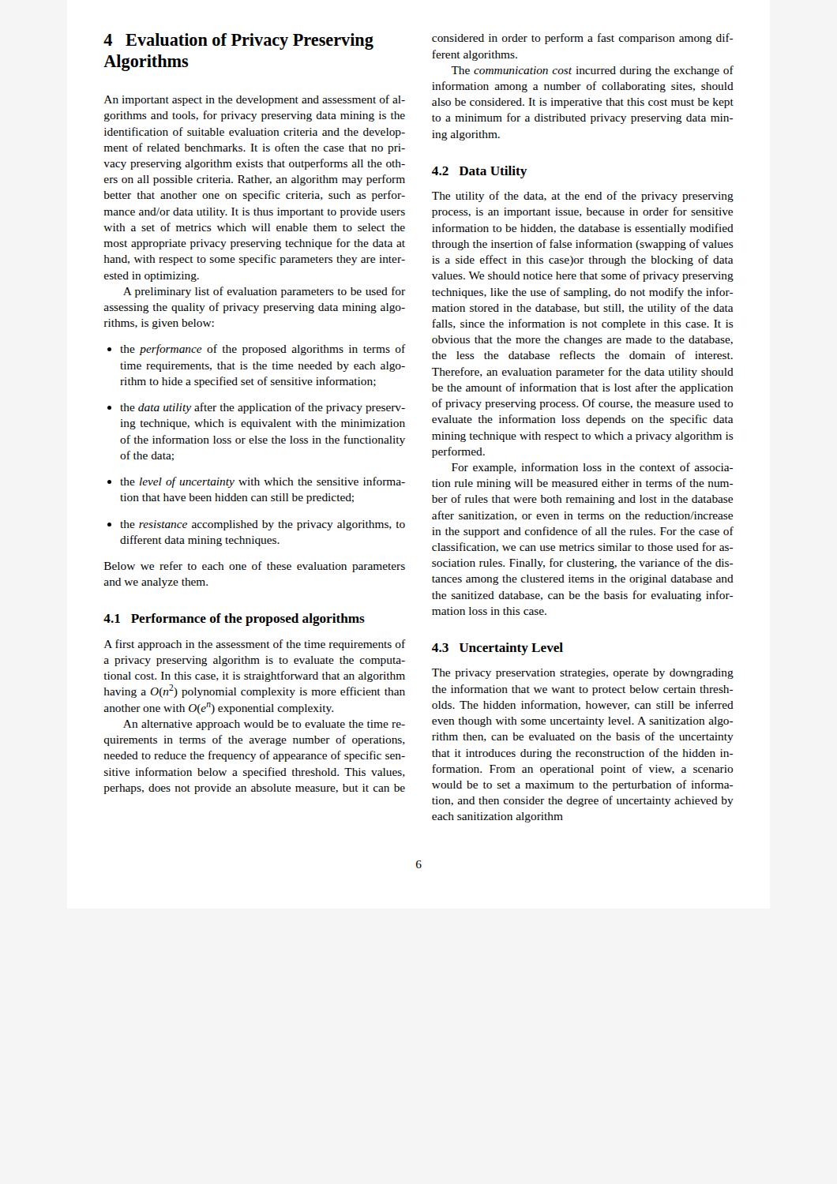4 Evaluation of Privacy Preserving Algorithms
An important aspect in the development and assessment of algorithms and tools, for privacy preserving data mining is the identification of suitable evaluation criteria and the development of related benchmarks. It is often the case that no privacy preserving algorithm exists that outperforms all the others on all possible criteria. Rather, an algorithm may perform better that another one on specific criteria, such as performance and/or data utility. It is thus important to provide users with a set of metrics which will enable them to select the most appropriate privacy preserving technique for the data at hand, with respect to some specific parameters they are interested in optimizing.
A preliminary list of evaluation parameters to be used for assessing the quality of privacy preserving data mining algorithms, is given below:
the performance of the proposed algorithms in terms of time requirements, that is the time needed by each algorithm to hide a specified set of sensitive information;
the data utility after the application of the privacy preserving technique, which is equivalent with the minimization of the information loss or else the loss in the functionality of the data;
the level of uncertainty with which the sensitive information that have been hidden can still be predicted;
the resistance accomplished by the privacy algorithms, to different data mining techniques.
Below we refer to each one of these evaluation parameters and we analyze them.
4.1 Performance of the proposed algorithms
A first approach in the assessment of the time requirements of a privacy preserving algorithm is to evaluate the computational cost. In this case, it is straightforward that an algorithm having a O(n2) polynomial complexity is more efficient than another one with O(en) exponential complexity.
An alternative approach would be to evaluate the time requirements in terms of the average number of operations, needed to reduce the frequency of appearance of specific sensitive information below a specified threshold. This values, perhaps, does not provide an absolute measure, but it can be considered in order to perform a fast comparison among different algorithms.
The communication cost incurred during the exchange of information among a number of collaborating sites, should also be considered. It is imperative that this cost must be kept to a minimum for a distributed privacy preserving data mining algorithm.
4.2 Data Utility
The utility of the data, at the end of the privacy preserving process, is an important issue, because in order for sensitive information to be hidden, the database is essentially modified through the insertion of false information (swapping of values is a side effect in this case)or through the blocking of data values. We should notice here that some of privacy preserving techniques, like the use of sampling, do not modify the information stored in the database, but still, the utility of the data falls, since the information is not complete in this case. It is obvious that the more the changes are made to the database, the less the database reflects the domain of interest. Therefore, an evaluation parameter for the data utility should be the amount of information that is lost after the application of privacy preserving process. Of course, the measure used to evaluate the information loss depends on the specific data mining technique with respect to which a privacy algorithm is performed.
For example, information loss in the context of association rule mining will be measured either in terms of the number of rules that were both remaining and lost in the database after sanitization, or even in terms on the reduction/increase in the support and confidence of all the rules. For the case of classification, we can use metrics similar to those used for association rules. Finally, for clustering, the variance of the distances among the clustered items in the original database and the sanitized database, can be the basis for evaluating information loss in this case.
4.3 Uncertainty Level
The privacy preservation strategies, operate by downgrading the information that we want to protect below certain thresholds. The hidden information, however, can still be inferred even though with some uncertainty level. A sanitization algorithm then, can be evaluated on the basis of the uncertainty that it introduces during the reconstruction of the hidden information. From an operational point of view, a scenario would be to set a maximum to the perturbation of information, and then consider the degree of uncertainty achieved by each sanitization algorithm
6